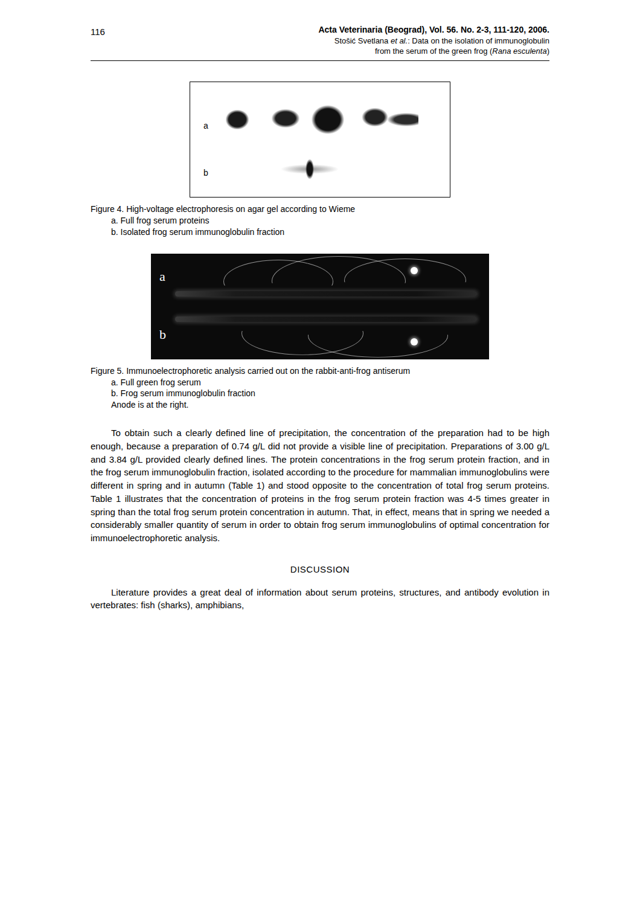116
Acta Veterinaria (Beograd), Vol. 56. No. 2-3, 111-120, 2006.
Stošić Svetlana et al.: Data on the isolation of immunoglobulin
from the serum of the green frog (Rana esculenta)
a b
Figure 4. High-voltage electrophoresis on agar gel according to Wieme
a. Full frog serum proteins
b. Isolated frog serum immunoglobulin fraction
a b
Figure 5. Immunoelectrophoretic analysis carried out on the rabbit-anti-frog antiserum
a. Full green frog serum
b. Frog serum immunoglobulin fraction
Anode is at the right.
To obtain such a clearly defined line of precipitation, the concentration of the preparation had to be high enough, because a preparation of 0.74 g/L did not provide a visible line of precipitation. Preparations of 3.00 g/L and 3.84 g/L provided clearly defined lines. The protein concentrations in the frog serum protein fraction, and in the frog serum immunoglobulin fraction, isolated according to the procedure for mammalian immunoglobulins were different in spring and in autumn (Table 1) and stood opposite to the concentration of total frog serum proteins. Table 1 illustrates that the concentration of proteins in the frog serum protein fraction was 4-5 times greater in spring than the total frog serum protein concentration in autumn. That, in effect, means that in spring we needed a considerably smaller quantity of serum in order to obtain frog serum immunoglobulins of optimal concentration for immunoelectrophoretic analysis.
DISCUSSION
Literature provides a great deal of information about serum proteins, structures, and antibody evolution in vertebrates: fish (sharks), amphibians,